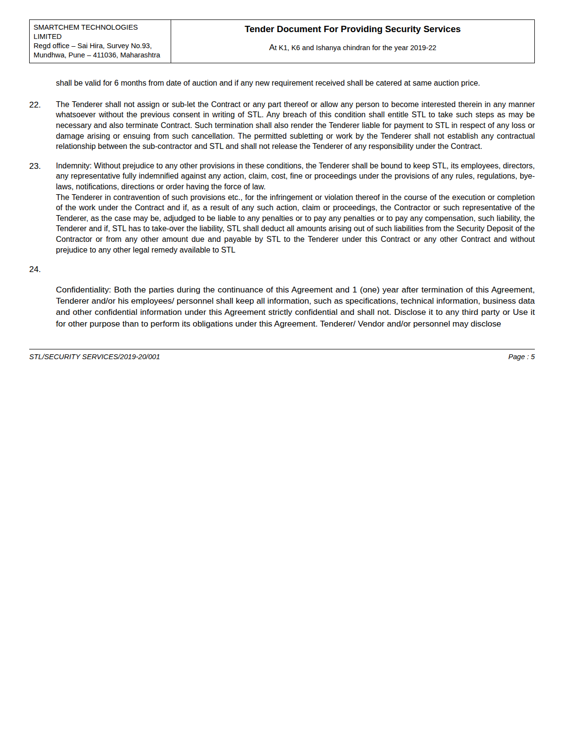| SMARTCHEM TECHNOLOGIES LIMITED Regd office – Sai Hira, Survey No.93, Mundhwa, Pune – 411036, Maharashtra | Tender Document For Providing Security Services A t K1, K6 and Ishanya chindran for the year 2019-22 |
shall be valid for 6 months from date of auction and if any new requirement received shall be catered at same auction price.
22.
The Tenderer shall not assign or sub-let the Contract or any part thereof or allow any person to become interested therein in any manner whatsoever without the previous consent in writing of STL. Any breach of this condition shall entitle STL to take such steps as may be necessary and also terminate Contract. Such termination shall also render the Tenderer liable for payment to STL in respect of any loss or damage arising or ensuing from such cancellation. The permitted subletting or work by the Tenderer shall not establish any contractual relationship between the sub-contractor and STL and shall not release the Tenderer of any responsibility under the Contract.
23.
Indemnity: Without prejudice to any other provisions in these conditions, the Tenderer shall be bound to keep STL, its employees, directors, any representative fully indemnified against any action, claim, cost, fine or proceedings under the provisions of any rules, regulations, bye-laws, notifications, directions or order having the force of law.
The Tenderer in contravention of such provisions etc., for the infringement or violation thereof in the course of the execution or completion of the work under the Contract and if, as a result of any such action, claim or proceedings, the Contractor or such representative of the Tenderer, as the case may be, adjudged to be liable to any penalties or to pay any penalties or to pay any compensation, such liability, the Tenderer and if, STL has to take-over the liability, STL shall deduct all amounts arising out of such liabilities from the Security Deposit of the Contractor or from any other amount due and payable by STL to the Tenderer under this Contract or any other Contract and without prejudice to any other legal remedy available to STL
24.
Confidentiality: Both the parties during the continuance of this Agreement and 1 (one) year after termination of this Agreement, Tenderer and/or his employees/ personnel shall keep all information, such as specifications, technical information, business data and other confidential information under this Agreement strictly confidential and shall not. Disclose it to any third party or Use it for other purpose than to perform its obligations under this Agreement. Tenderer/ Vendor and/or personnel may disclose
STL/SECURITY SERVICES/2019-20/001 Page : 5